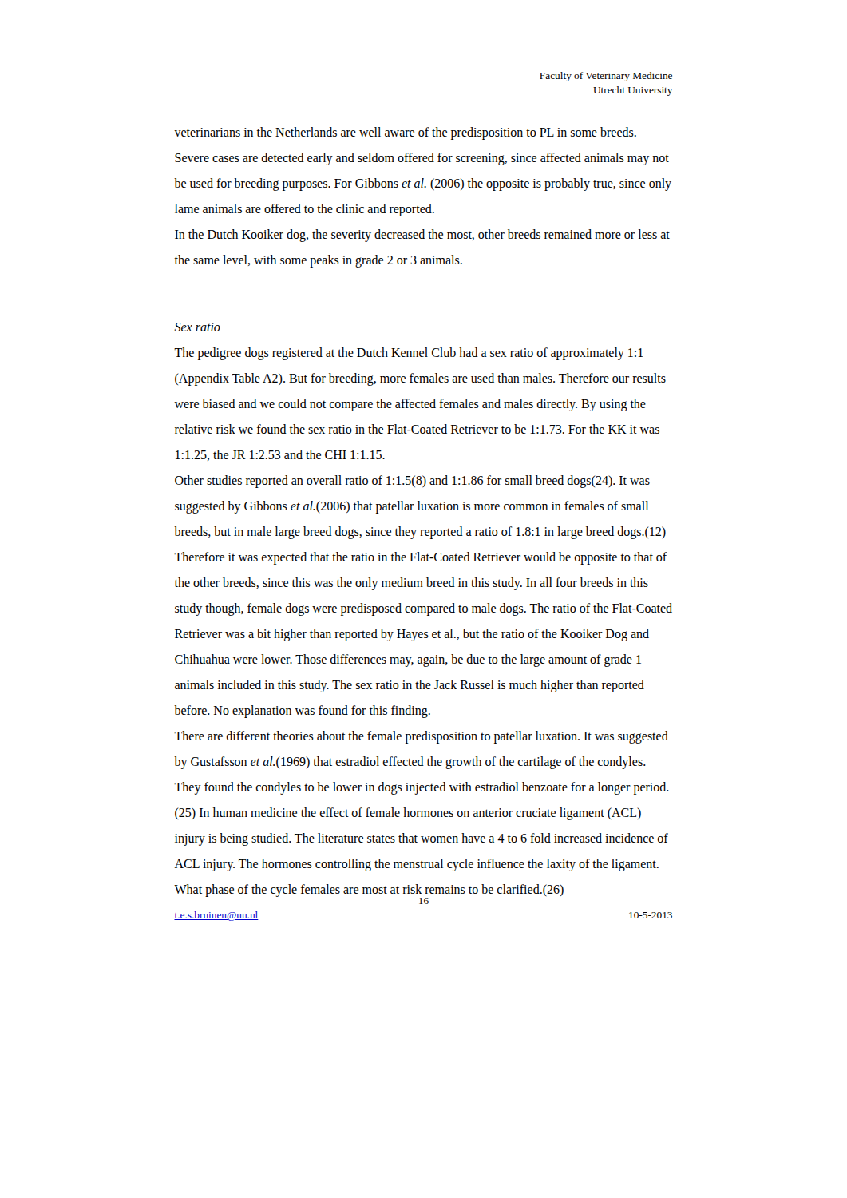Faculty of Veterinary Medicine
Utrecht University
veterinarians in the Netherlands are well aware of the predisposition to PL in some breeds. Severe cases are detected early and seldom offered for screening, since affected animals may not be used for breeding purposes. For Gibbons et al. (2006) the opposite is probably true, since only lame animals are offered to the clinic and reported.
In the Dutch Kooiker dog, the severity decreased the most, other breeds remained more or less at the same level, with some peaks in grade 2 or 3 animals.
Sex ratio
The pedigree dogs registered at the Dutch Kennel Club had a sex ratio of approximately 1:1 (Appendix Table A2). But for breeding, more females are used than males. Therefore our results were biased and we could not compare the affected females and males directly. By using the relative risk we found the sex ratio in the Flat-Coated Retriever to be 1:1.73. For the KK it was 1:1.25, the JR 1:2.53 and the CHI 1:1.15.
Other studies reported an overall ratio of 1:1.5(8) and 1:1.86 for small breed dogs(24). It was suggested by Gibbons et al.(2006) that patellar luxation is more common in females of small breeds, but in male large breed dogs, since they reported a ratio of 1.8:1 in large breed dogs.(12)
Therefore it was expected that the ratio in the Flat-Coated Retriever would be opposite to that of the other breeds, since this was the only medium breed in this study. In all four breeds in this study though, female dogs were predisposed compared to male dogs. The ratio of the Flat-Coated Retriever was a bit higher than reported by Hayes et al., but the ratio of the Kooiker Dog and Chihuahua were lower. Those differences may, again, be due to the large amount of grade 1 animals included in this study. The sex ratio in the Jack Russel is much higher than reported before. No explanation was found for this finding.
There are different theories about the female predisposition to patellar luxation. It was suggested by Gustafsson et al.(1969) that estradiol effected the growth of the cartilage of the condyles. They found the condyles to be lower in dogs injected with estradiol benzoate for a longer period.(25) In human medicine the effect of female hormones on anterior cruciate ligament (ACL) injury is being studied. The literature states that women have a 4 to 6 fold increased incidence of ACL injury. The hormones controlling the menstrual cycle influence the laxity of the ligament. What phase of the cycle females are most at risk remains to be clarified.(26)
16
t.e.s.bruinen@uu.nl 10-5-2013